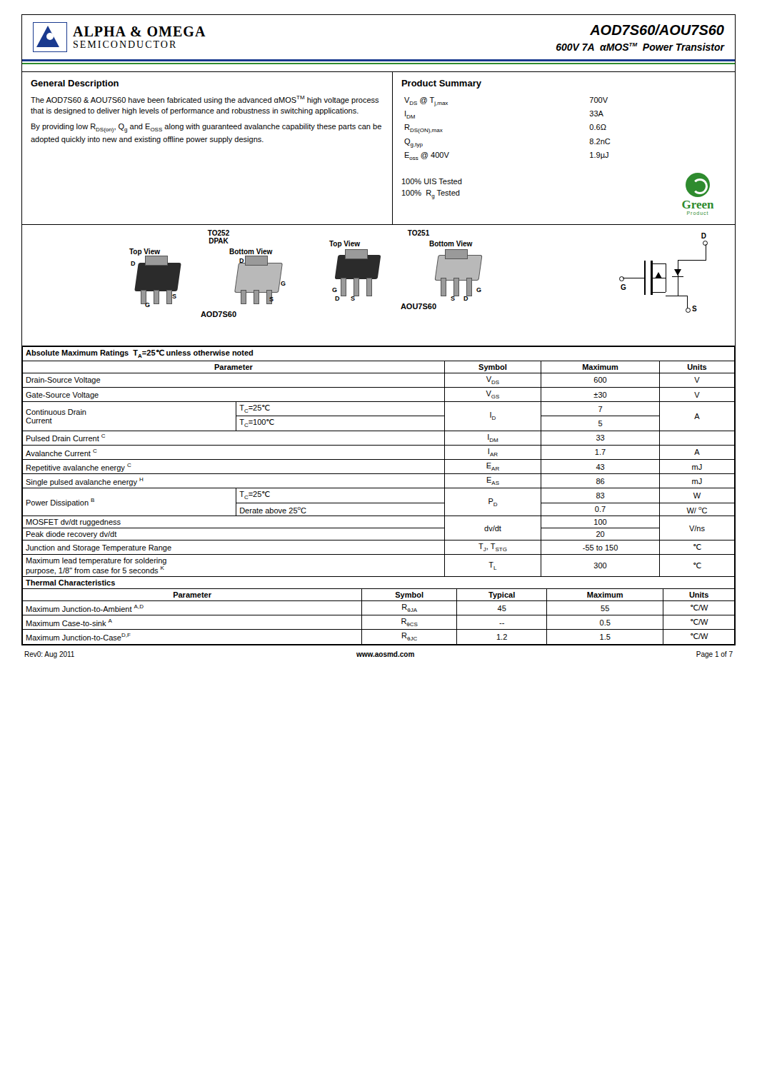ALPHA & OMEGA
SEMICONDUCTOR
AOD7S60/AOU7S60
600V 7A αMOSTM Power Transistor
General Description
The AOD7S60 & AOU7S60 have been fabricated using the advanced αMOSTM high voltage process that is designed to deliver high levels of performance and robustness in switching applications.
By providing low RDS(on), Qg and EOSS along with guaranteed avalanche capability these parts can be adopted quickly into new and existing offline power supply designs.
Product Summary
| V DS @ T j,max | 700V |
| I DM | 33A |
| R DS(ON),max | 0.6Ω |
| Q g,typ | 8.2nC |
| E oss @ 400V | 1.9µJ |
100% UIS Tested
100% Rg Tested
Green
Product
TO252
DPAK
Top View
D S G
Bottom View
D G S
AOD7S60
TO251
Top View
D S G
Bottom View
S D G
AOU7S60
D
G
S
Absolute Maximum Ratings TA=25℃ unless otherwise noted
| Parameter | Symbol | Maximum | Units |
| --- | --- | --- | --- |
| Drain-Source Voltage | V DS | 600 | V |
| Gate-Source Voltage | V GS | ±30 | V |
| Continuous Drain Current | T C =25℃ | I D | 7 | A |
| T C =100℃ | 5 |
| Pulsed Drain Current C | I DM | 33 | |
| Avalanche Current C | I AR | 1.7 | A |
| Repetitive avalanche energy C | E AR | 43 | mJ |
| Single pulsed avalanche energy H | E AS | 86 | mJ |
| Power Dissipation B | T C =25℃ | P D | 83 | W |
| Derate above 25 o C | 0.7 | W/ o C |
| MOSFET dv/dt ruggedness | dv/dt | 100 | V/ns |
| Peak diode recovery dv/dt | 20 |
| Junction and Storage Temperature Range | T J , T STG | -55 to 150 | ℃ |
| Maximum lead temperature for soldering purpose, 1/8" from case for 5 seconds K | T L | 300 | ℃ |
Thermal Characteristics
| Parameter | Symbol | Typical | Maximum | Units |
| --- | --- | --- | --- | --- |
| Maximum Junction-to-Ambient A,D | R θJA | 45 | 55 | ℃/W |
| Maximum Case-to-sink A | R θCS | -- | 0.5 | ℃/W |
| Maximum Junction-to-Case D,F | R θJC | 1.2 | 1.5 | ℃/W |
Rev0: Aug 2011
www.aosmd.com
Page 1 of 7